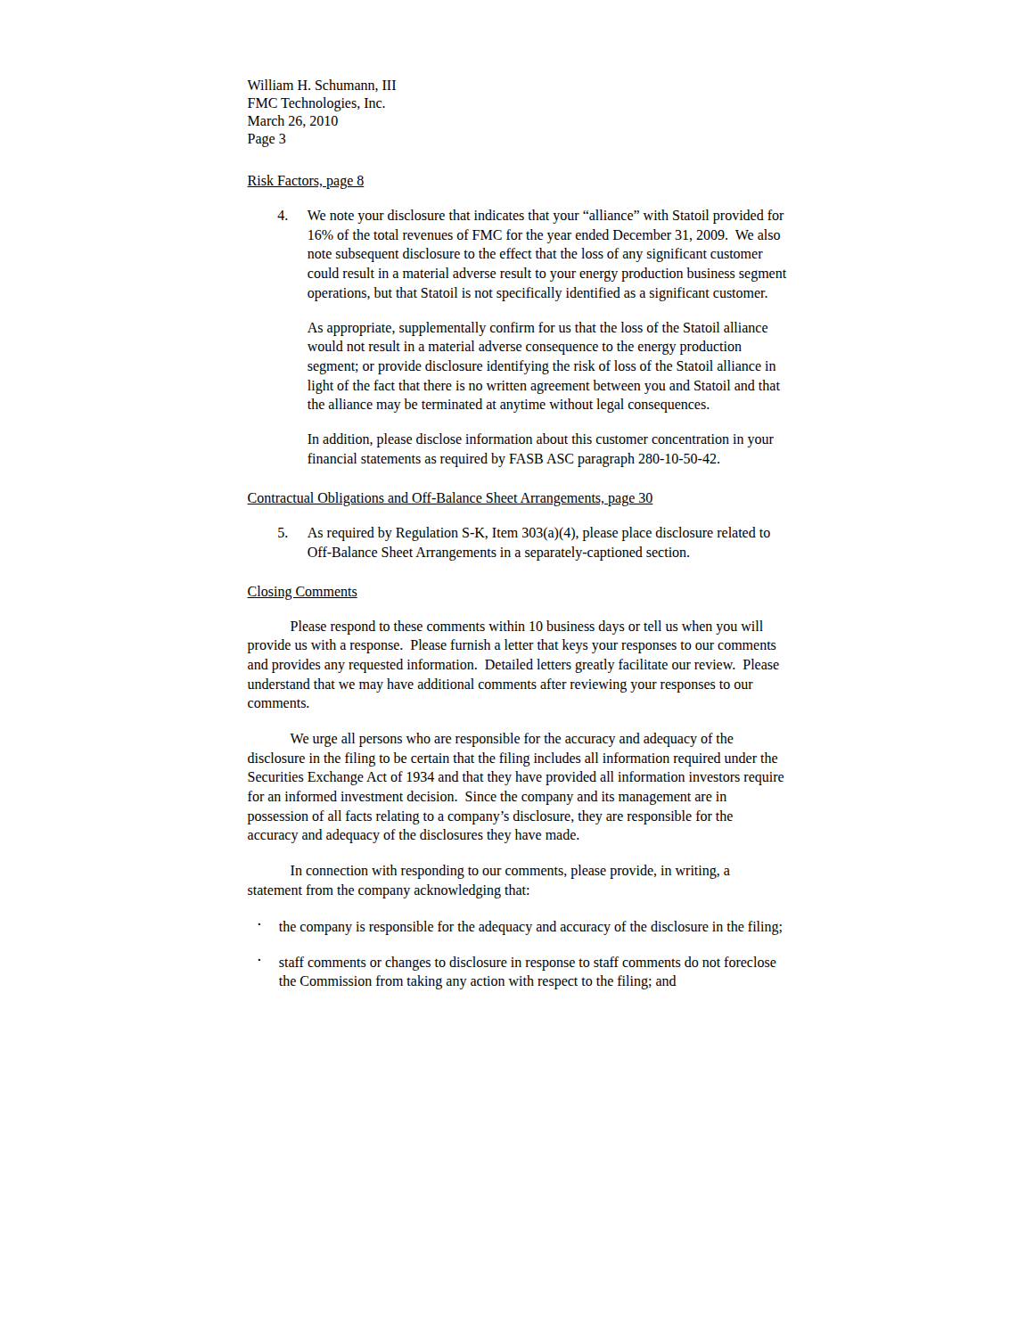William H. Schumann, III
FMC Technologies, Inc.
March 26, 2010
Page 3
Risk Factors, page 8
4.
We note your disclosure that indicates that your “alliance” with Statoil provided for 16% of the total revenues of FMC for the year ended December 31, 2009. We also note subsequent disclosure to the effect that the loss of any significant customer could result in a material adverse result to your energy production business segment operations, but that Statoil is not specifically identified as a significant customer.
As appropriate, supplementally confirm for us that the loss of the Statoil alliance would not result in a material adverse consequence to the energy production segment; or provide disclosure identifying the risk of loss of the Statoil alliance in light of the fact that there is no written agreement between you and Statoil and that the alliance may be terminated at anytime without legal consequences.
In addition, please disclose information about this customer concentration in your financial statements as required by FASB ASC paragraph 280-10-50-42.
Contractual Obligations and Off-Balance Sheet Arrangements, page 30
5.
As required by Regulation S-K, Item 303(a)(4), please place disclosure related to Off-Balance Sheet Arrangements in a separately-captioned section.
Closing Comments
Please respond to these comments within 10 business days or tell us when you will provide us with a response. Please furnish a letter that keys your responses to our comments and provides any requested information. Detailed letters greatly facilitate our review. Please understand that we may have additional comments after reviewing your responses to our comments.
We urge all persons who are responsible for the accuracy and adequacy of the disclosure in the filing to be certain that the filing includes all information required under the Securities Exchange Act of 1934 and that they have provided all information investors require for an informed investment decision. Since the company and its management are in possession of all facts relating to a company’s disclosure, they are responsible for the accuracy and adequacy of the disclosures they have made.
In connection with responding to our comments, please provide, in writing, a statement from the company acknowledging that:
the company is responsible for the adequacy and accuracy of the disclosure in the filing;
staff comments or changes to disclosure in response to staff comments do not foreclose the Commission from taking any action with respect to the filing; and